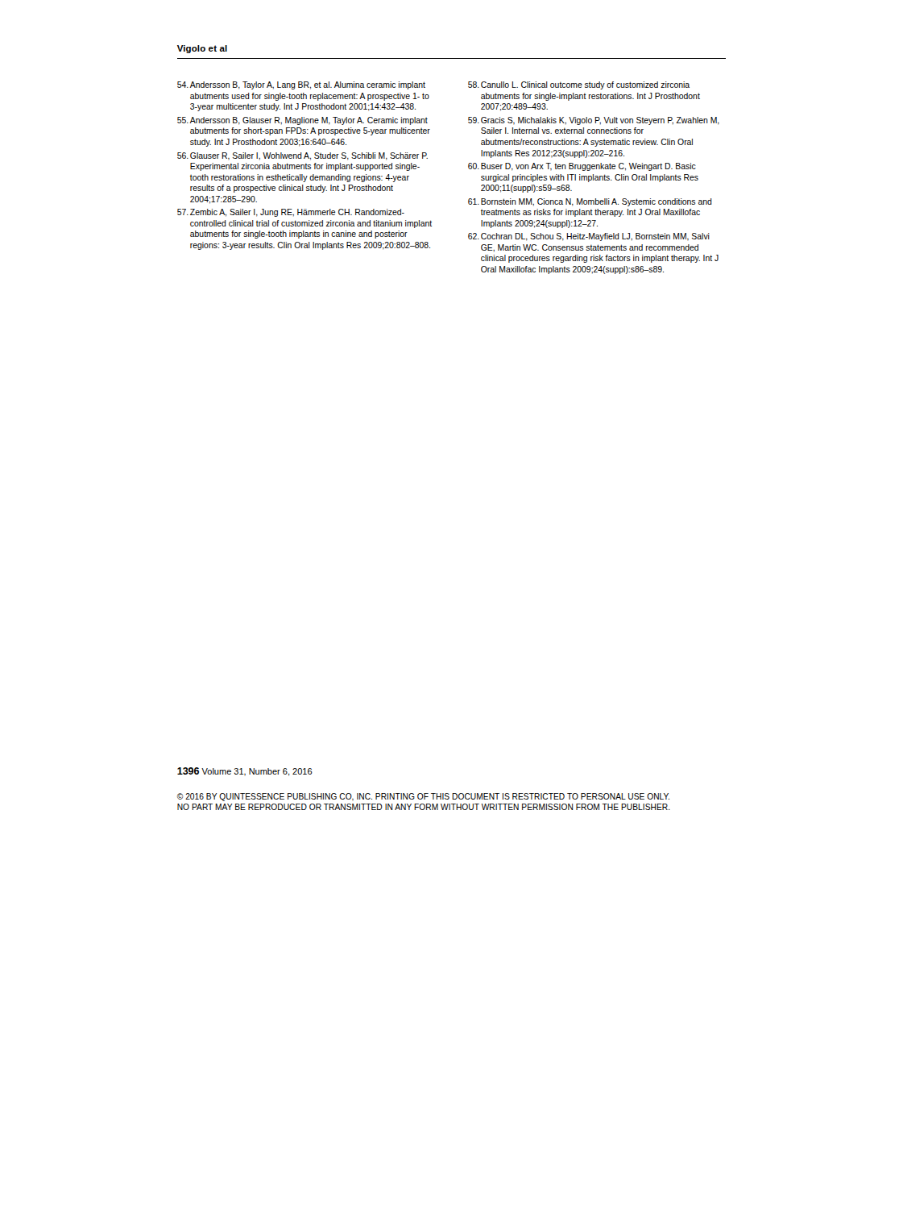Vigolo et al
54. Andersson B, Taylor A, Lang BR, et al. Alumina ceramic implant abutments used for single-tooth replacement: A prospective 1- to 3-year multicenter study. Int J Prosthodont 2001;14:432–438.
55. Andersson B, Glauser R, Maglione M, Taylor A. Ceramic implant abutments for short-span FPDs: A prospective 5-year multicenter study. Int J Prosthodont 2003;16:640–646.
56. Glauser R, Sailer I, Wohlwend A, Studer S, Schibli M, Schärer P. Experimental zirconia abutments for implant-supported single-tooth restorations in esthetically demanding regions: 4-year results of a prospective clinical study. Int J Prosthodont 2004;17:285–290.
57. Zembic A, Sailer I, Jung RE, Hämmerle CH. Randomized-controlled clinical trial of customized zirconia and titanium implant abutments for single-tooth implants in canine and posterior regions: 3-year results. Clin Oral Implants Res 2009;20:802–808.
58. Canullo L. Clinical outcome study of customized zirconia abutments for single-implant restorations. Int J Prosthodont 2007;20:489–493.
59. Gracis S, Michalakis K, Vigolo P, Vult von Steyern P, Zwahlen M, Sailer I. Internal vs. external connections for abutments/reconstructions: A systematic review. Clin Oral Implants Res 2012;23(suppl):202–216.
60. Buser D, von Arx T, ten Bruggenkate C, Weingart D. Basic surgical principles with ITI implants. Clin Oral Implants Res 2000;11(suppl):s59–s68.
61. Bornstein MM, Cionca N, Mombelli A. Systemic conditions and treatments as risks for implant therapy. Int J Oral Maxillofac Implants 2009;24(suppl):12–27.
62. Cochran DL, Schou S, Heitz-Mayfield LJ, Bornstein MM, Salvi GE, Martin WC. Consensus statements and recommended clinical procedures regarding risk factors in implant therapy. Int J Oral Maxillofac Implants 2009;24(suppl):s86–s89.
1396 Volume 31, Number 6, 2016
© 2016 BY QUINTESSENCE PUBLISHING CO, INC. PRINTING OF THIS DOCUMENT IS RESTRICTED TO PERSONAL USE ONLY.
NO PART MAY BE REPRODUCED OR TRANSMITTED IN ANY FORM WITHOUT WRITTEN PERMISSION FROM THE PUBLISHER.